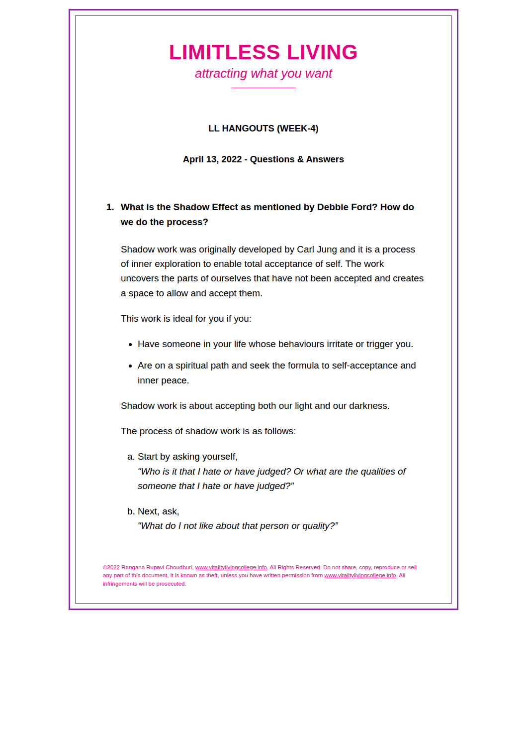LIMITLESS LIVING
attracting what you want
LL HANGOUTS (WEEK-4)
April 13, 2022 - Questions & Answers
What is the Shadow Effect as mentioned by Debbie Ford? How do we do the process?
Shadow work was originally developed by Carl Jung and it is a process of inner exploration to enable total acceptance of self. The work uncovers the parts of ourselves that have not been accepted and creates a space to allow and accept them.
This work is ideal for you if you:
Have someone in your life whose behaviours irritate or trigger you.
Are on a spiritual path and seek the formula to self-acceptance and inner peace.
Shadow work is about accepting both our light and our darkness.
The process of shadow work is as follows:
Start by asking yourself,
“Who is it that I hate or have judged? Or what are the qualities of someone that I hate or have judged?”
Next, ask,
“What do I not like about that person or quality?”
©2022 Rangana Rupavi Choudhuri, www.vitalitylivingcollege.info. All Rights Reserved. Do not share, copy, reproduce or sell any part of this document, it is known as theft, unless you have written permission from www.vitalitylivingcollege.info. All infringements will be prosecuted.